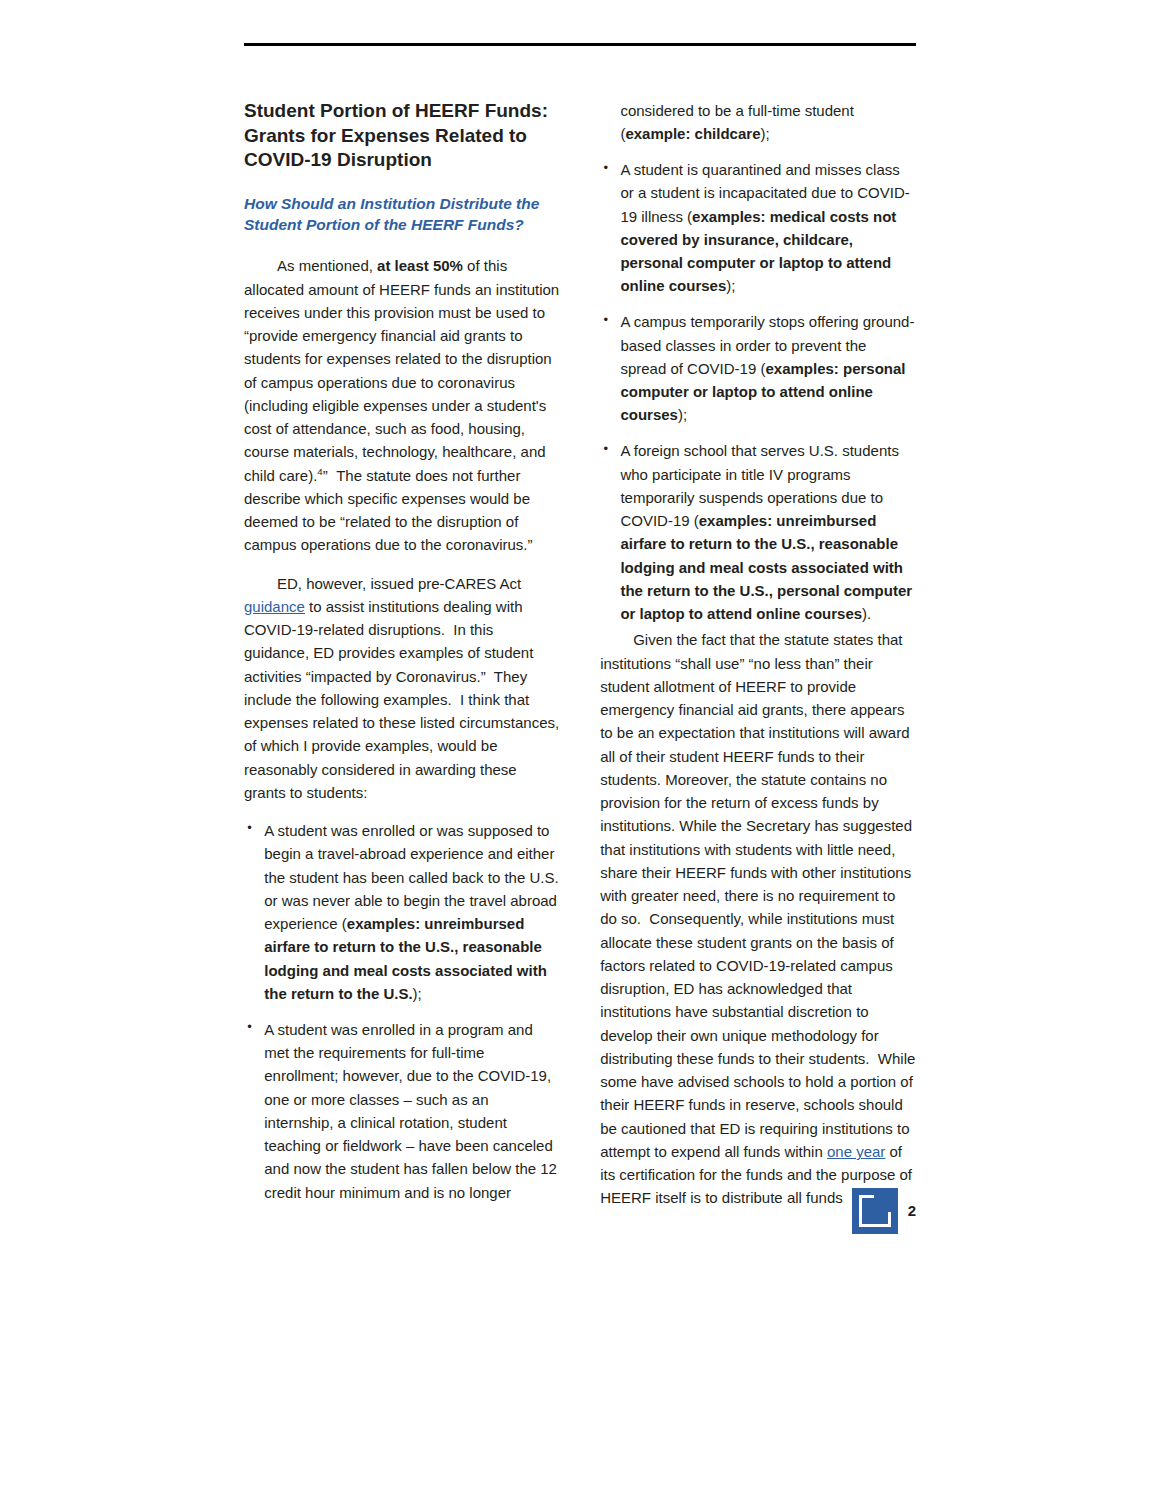Student Portion of HEERF Funds: Grants for Expenses Related to COVID-19 Disruption
How Should an Institution Distribute the Student Portion of the HEERF Funds?
As mentioned, at least 50% of this allocated amount of HEERF funds an institution receives under this provision must be used to “provide emergency financial aid grants to students for expenses related to the disruption of campus operations due to coronavirus (including eligible expenses under a student's cost of attendance, such as food, housing, course materials, technology, healthcare, and child care).4” The statute does not further describe which specific expenses would be deemed to be “related to the disruption of campus operations due to the coronavirus.”
ED, however, issued pre-CARES Act guidance to assist institutions dealing with COVID-19-related disruptions. In this guidance, ED provides examples of student activities “impacted by Coronavirus.” They include the following examples. I think that expenses related to these listed circumstances, of which I provide examples, would be reasonably considered in awarding these grants to students:
A student was enrolled or was supposed to begin a travel-abroad experience and either the student has been called back to the U.S. or was never able to begin the travel abroad experience (examples: unreimbursed airfare to return to the U.S., reasonable lodging and meal costs associated with the return to the U.S.);
A student was enrolled in a program and met the requirements for full-time enrollment; however, due to the COVID-19, one or more classes – such as an internship, a clinical rotation, student teaching or fieldwork – have been canceled and now the student has fallen below the 12 credit hour minimum and is no longer considered to be a full-time student (example: childcare);
A student is quarantined and misses class or a student is incapacitated due to COVID-19 illness (examples: medical costs not covered by insurance, childcare, personal computer or laptop to attend online courses);
A campus temporarily stops offering ground-based classes in order to prevent the spread of COVID-19 (examples: personal computer or laptop to attend online courses);
A foreign school that serves U.S. students who participate in title IV programs temporarily suspends operations due to COVID-19 (examples: unreimbursed airfare to return to the U.S., reasonable lodging and meal costs associated with the return to the U.S., personal computer or laptop to attend online courses).
Given the fact that the statute states that institutions “shall use” “no less than” their student allotment of HEERF to provide emergency financial aid grants, there appears to be an expectation that institutions will award all of their student HEERF funds to their students. Moreover, the statute contains no provision for the return of excess funds by institutions. While the Secretary has suggested that institutions with students with little need, share their HEERF funds with other institutions with greater need, there is no requirement to do so. Consequently, while institutions must allocate these student grants on the basis of factors related to COVID-19-related campus disruption, ED has acknowledged that institutions have substantial discretion to develop their own unique methodology for distributing these funds to their students. While some have advised schools to hold a portion of their HEERF funds in reserve, schools should be cautioned that ED is requiring institutions to attempt to expend all funds within one year of its certification for the funds and the purpose of HEERF itself is to distribute all funds
2